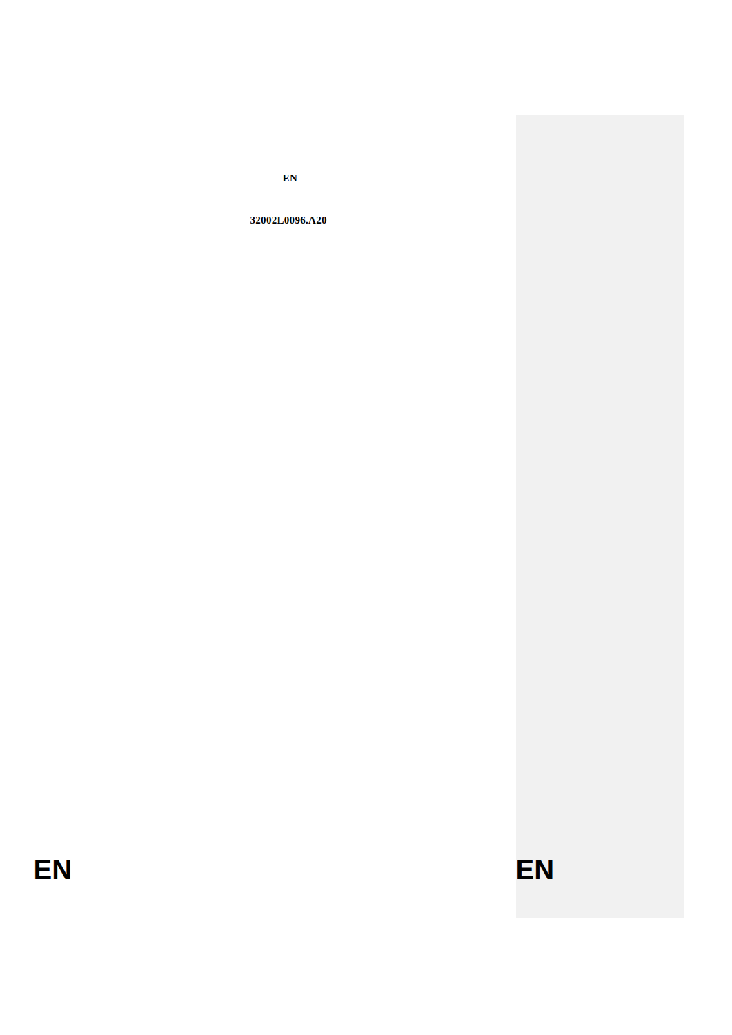EN
32002L0096.A20
EN
EN